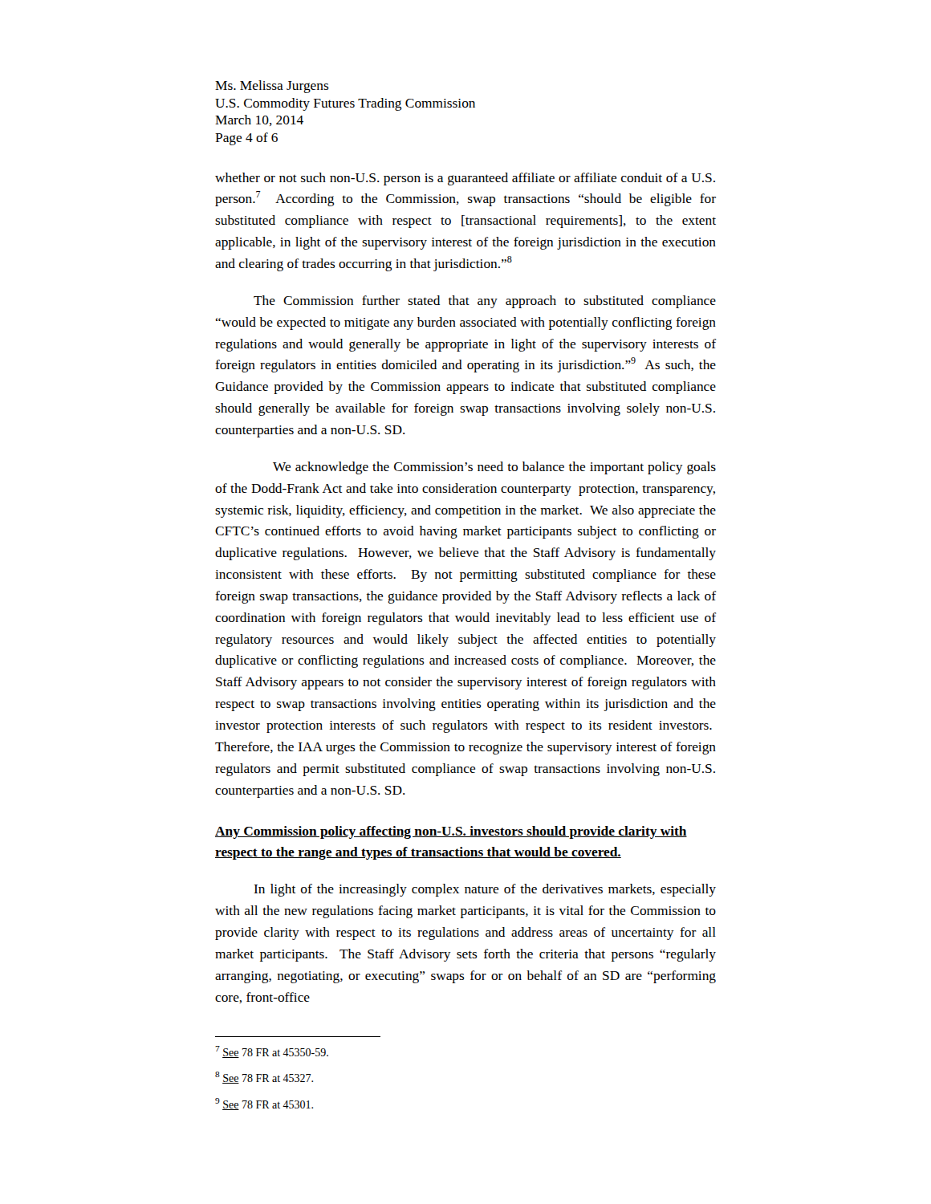Ms. Melissa Jurgens
U.S. Commodity Futures Trading Commission
March 10, 2014
Page 4 of 6
whether or not such non-U.S. person is a guaranteed affiliate or affiliate conduit of a U.S. person.7 According to the Commission, swap transactions “should be eligible for substituted compliance with respect to [transactional requirements], to the extent applicable, in light of the supervisory interest of the foreign jurisdiction in the execution and clearing of trades occurring in that jurisdiction.”8
The Commission further stated that any approach to substituted compliance “would be expected to mitigate any burden associated with potentially conflicting foreign regulations and would generally be appropriate in light of the supervisory interests of foreign regulators in entities domiciled and operating in its jurisdiction.”9 As such, the Guidance provided by the Commission appears to indicate that substituted compliance should generally be available for foreign swap transactions involving solely non-U.S. counterparties and a non-U.S. SD.
We acknowledge the Commission’s need to balance the important policy goals of the Dodd-Frank Act and take into consideration counterparty protection, transparency, systemic risk, liquidity, efficiency, and competition in the market. We also appreciate the CFTC’s continued efforts to avoid having market participants subject to conflicting or duplicative regulations. However, we believe that the Staff Advisory is fundamentally inconsistent with these efforts. By not permitting substituted compliance for these foreign swap transactions, the guidance provided by the Staff Advisory reflects a lack of coordination with foreign regulators that would inevitably lead to less efficient use of regulatory resources and would likely subject the affected entities to potentially duplicative or conflicting regulations and increased costs of compliance. Moreover, the Staff Advisory appears to not consider the supervisory interest of foreign regulators with respect to swap transactions involving entities operating within its jurisdiction and the investor protection interests of such regulators with respect to its resident investors. Therefore, the IAA urges the Commission to recognize the supervisory interest of foreign regulators and permit substituted compliance of swap transactions involving non-U.S. counterparties and a non-U.S. SD.
Any Commission policy affecting non-U.S. investors should provide clarity with respect to the range and types of transactions that would be covered.
In light of the increasingly complex nature of the derivatives markets, especially with all the new regulations facing market participants, it is vital for the Commission to provide clarity with respect to its regulations and address areas of uncertainty for all market participants. The Staff Advisory sets forth the criteria that persons “regularly arranging, negotiating, or executing” swaps for or on behalf of an SD are “performing core, front-office
7 See 78 FR at 45350-59.
8 See 78 FR at 45327.
9 See 78 FR at 45301.